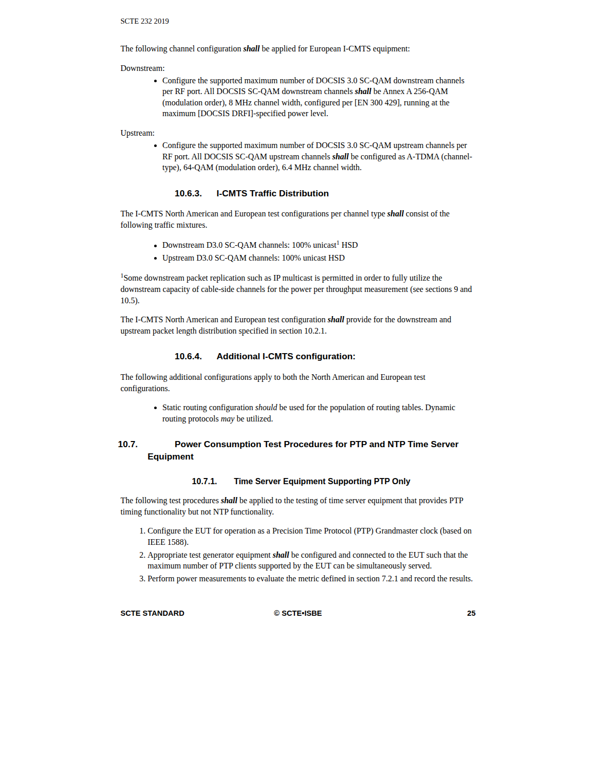SCTE 232 2019
The following channel configuration shall be applied for European I-CMTS equipment:
Downstream:
Configure the supported maximum number of DOCSIS 3.0 SC-QAM downstream channels per RF port. All DOCSIS SC-QAM downstream channels shall be Annex A 256-QAM (modulation order), 8 MHz channel width, configured per [EN 300 429], running at the maximum [DOCSIS DRFI]-specified power level.
Upstream:
Configure the supported maximum number of DOCSIS 3.0 SC-QAM upstream channels per RF port. All DOCSIS SC-QAM upstream channels shall be configured as A-TDMA (channel-type), 64-QAM (modulation order), 6.4 MHz channel width.
10.6.3. I-CMTS Traffic Distribution
The I-CMTS North American and European test configurations per channel type shall consist of the following traffic mixtures.
Downstream D3.0 SC-QAM channels: 100% unicast1 HSD
Upstream D3.0 SC-QAM channels: 100% unicast HSD
1 Some downstream packet replication such as IP multicast is permitted in order to fully utilize the downstream capacity of cable-side channels for the power per throughput measurement (see sections 9 and 10.5).
The I-CMTS North American and European test configuration shall provide for the downstream and upstream packet length distribution specified in section 10.2.1.
10.6.4. Additional I-CMTS configuration:
The following additional configurations apply to both the North American and European test configurations.
Static routing configuration should be used for the population of routing tables. Dynamic routing protocols may be utilized.
10.7. Power Consumption Test Procedures for PTP and NTP Time Server Equipment
10.7.1. Time Server Equipment Supporting PTP Only
The following test procedures shall be applied to the testing of time server equipment that provides PTP timing functionality but not NTP functionality.
Configure the EUT for operation as a Precision Time Protocol (PTP) Grandmaster clock (based on IEEE 1588).
Appropriate test generator equipment shall be configured and connected to the EUT such that the maximum number of PTP clients supported by the EUT can be simultaneously served.
Perform power measurements to evaluate the metric defined in section 7.2.1 and record the results.
SCTE STANDARD
© SCTE•ISBE
25